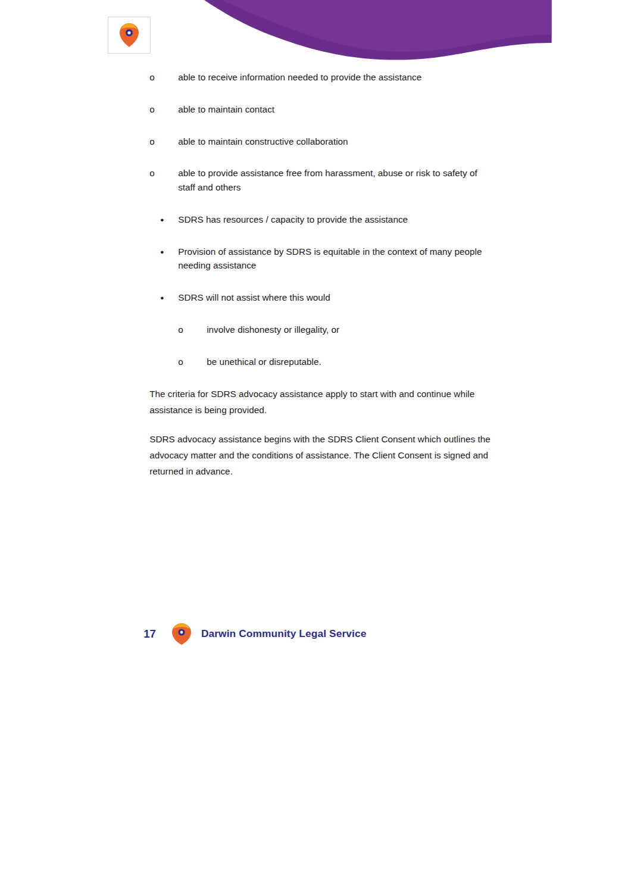able to receive information needed to provide the assistance
able to maintain contact
able to maintain constructive collaboration
able to provide assistance free from harassment, abuse or risk to safety of staff and others
SDRS has resources / capacity to provide the assistance
Provision of assistance by SDRS is equitable in the context of many people needing assistance
SDRS will not assist where this would
involve dishonesty or illegality, or
be unethical or disreputable.
The criteria for SDRS advocacy assistance apply to start with and continue while assistance is being provided.
SDRS advocacy assistance begins with the SDRS Client Consent which outlines the advocacy matter and the conditions of assistance. The Client Consent is signed and returned in advance.
17
Darwin Community Legal Service